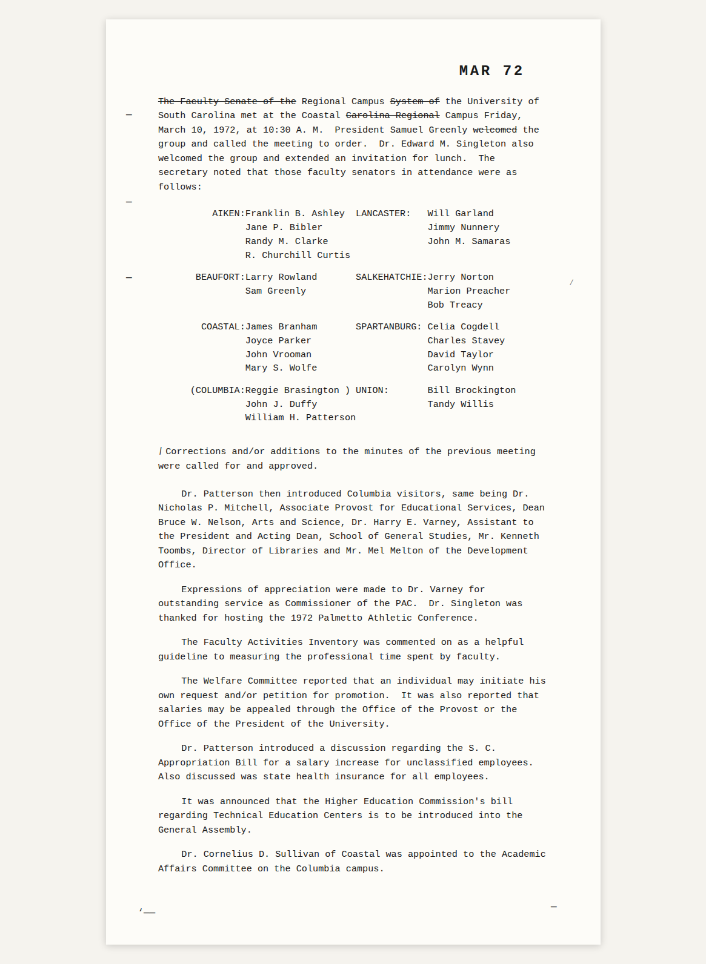MAR 72
The Faculty Senate of the Regional Campus System of the University of South Carolina met at the Coastal Carolina Regional Campus Friday, March 10, 1972, at 10:30 A. M. President Samuel Greenly welcomed the group and called the meeting to order. Dr. Edward M. Singleton also welcomed the group and extended an invitation for lunch. The secretary noted that those faculty senators in attendance were as follows:
| AIKEN: | Franklin B. Ashley Jane P. Bibler Randy M. Clarke R. Churchill Curtis | LANCASTER: | Will Garland Jimmy Nunnery John M. Samaras |
| BEAUFORT: | Larry Rowland Sam Greenly | SALKEHATCHIE: | Jerry Norton Marion Preacher Bob Treacy |
| COASTAL: | James Branham Joyce Parker John Vrooman Mary S. Wolfe | SPARTANBURG: | Celia Cogdell Charles Stavey David Taylor Carolyn Wynn |
| (COLUMBIA: | Reggie Brasington ) John J. Duffy William H. Patterson | UNION: | Bill Brockington Tandy Willis |
/Corrections and/or additions to the minutes of the previous meeting were called for and approved.
Dr. Patterson then introduced Columbia visitors, same being Dr. Nicholas P. Mitchell, Associate Provost for Educational Services, Dean Bruce W. Nelson, Arts and Science, Dr. Harry E. Varney, Assistant to the President and Acting Dean, School of General Studies, Mr. Kenneth Toombs, Director of Libraries and Mr. Mel Melton of the Development Office.
Expressions of appreciation were made to Dr. Varney for outstanding service as Commissioner of the PAC. Dr. Singleton was thanked for hosting the 1972 Palmetto Athletic Conference.
The Faculty Activities Inventory was commented on as a helpful guideline to measuring the professional time spent by faculty.
The Welfare Committee reported that an individual may initiate his own request and/or petition for promotion. It was also reported that salaries may be appealed through the Office of the Provost or the Office of the President of the University.
Dr. Patterson introduced a discussion regarding the S. C. Appropriation Bill for a salary increase for unclassified employees. Also discussed was state health insurance for all employees.
It was announced that the Higher Education Commission's bill regarding Technical Education Centers is to be introduced into the General Assembly.
Dr. Cornelius D. Sullivan of Coastal was appointed to the Academic Affairs Committee on the Columbia campus.
—
—
—
∕
‘——
—